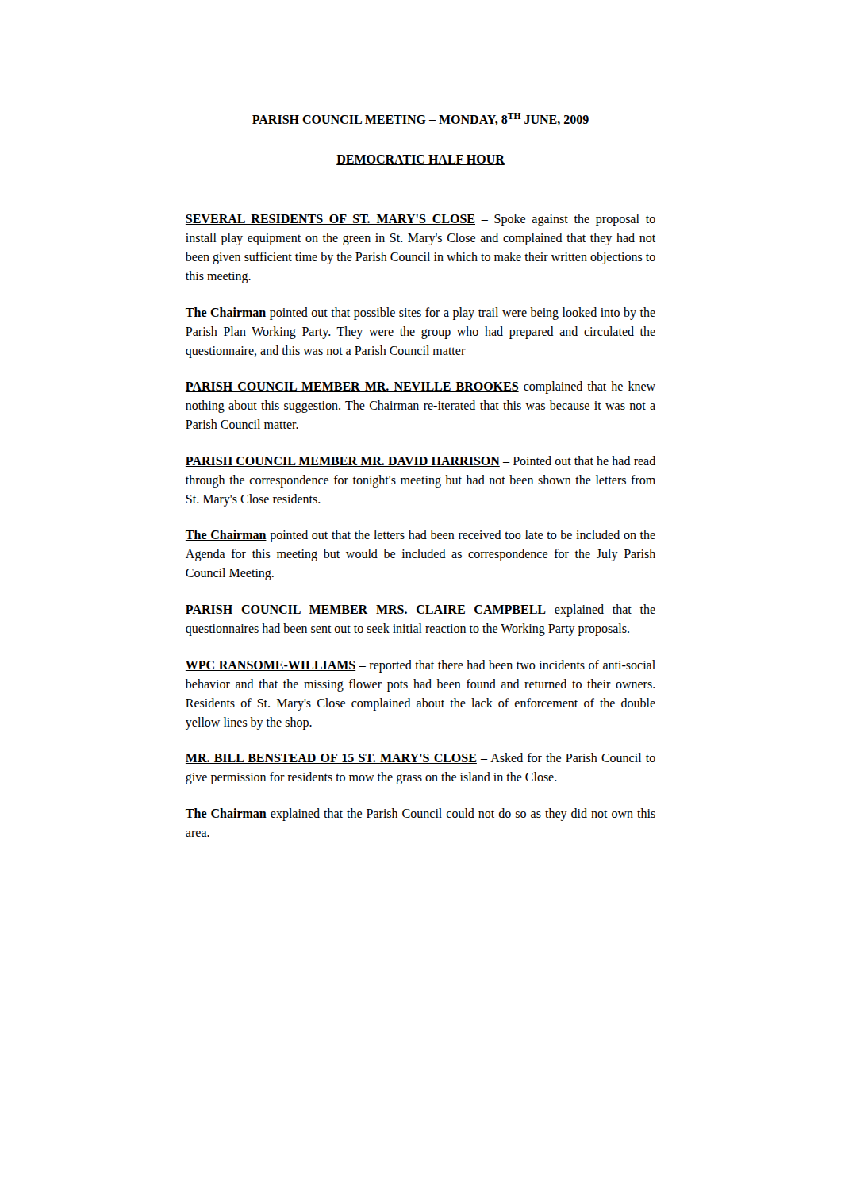PARISH COUNCIL MEETING – MONDAY, 8TH JUNE, 2009
DEMOCRATIC HALF HOUR
Several residents of St. Mary's Close – Spoke against the proposal to install play equipment on the green in St. Mary's Close and complained that they had not been given sufficient time by the Parish Council in which to make their written objections to this meeting.
The Chairman pointed out that possible sites for a play trail were being looked into by the Parish Plan Working Party. They were the group who had prepared and circulated the questionnaire, and this was not a Parish Council matter
Parish Council Member Mr. Neville Brookes complained that he knew nothing about this suggestion. The Chairman re-iterated that this was because it was not a Parish Council matter.
Parish Council Member Mr. David Harrison – Pointed out that he had read through the correspondence for tonight's meeting but had not been shown the letters from St. Mary's Close residents.
The Chairman pointed out that the letters had been received too late to be included on the Agenda for this meeting but would be included as correspondence for the July Parish Council Meeting.
Parish Council Member Mrs. Claire Campbell explained that the questionnaires had been sent out to seek initial reaction to the Working Party proposals.
WPC Ransome-Williams – reported that there had been two incidents of anti-social behavior and that the missing flower pots had been found and returned to their owners. Residents of St. Mary's Close complained about the lack of enforcement of the double yellow lines by the shop.
Mr. Bill Benstead of 15 St. Mary's Close – Asked for the Parish Council to give permission for residents to mow the grass on the island in the Close.
The Chairman explained that the Parish Council could not do so as they did not own this area.